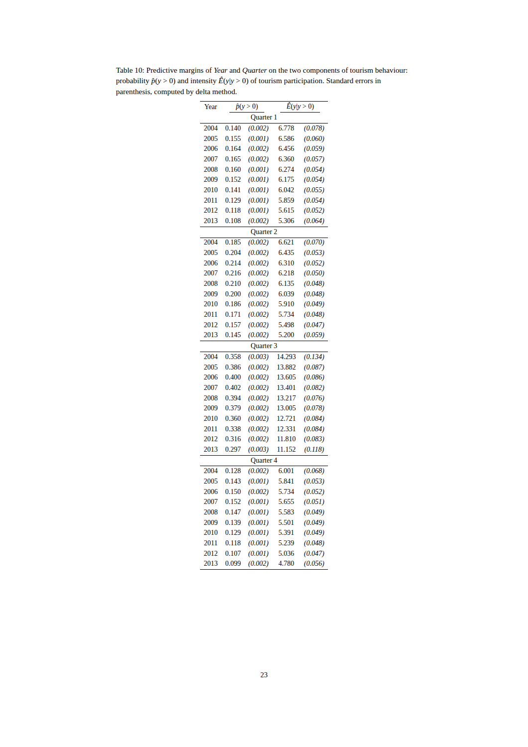Table 10: Predictive margins of Year and Quarter on the two components of tourism behaviour: probability p̂(y > 0) and intensity Ê(y|y > 0) of tourism participation. Standard errors in parenthesis, computed by delta method.
| Year | p̂ ( y > 0) | Ê ( y / y > 0) |
| --- | --- | --- |
| Quarter 1 |
| 2004 | 0.140 | (0.002) | 6.778 | (0.078) |
| 2005 | 0.155 | (0.001) | 6.586 | (0.060) |
| 2006 | 0.164 | (0.002) | 6.456 | (0.059) |
| 2007 | 0.165 | (0.002) | 6.360 | (0.057) |
| 2008 | 0.160 | (0.001) | 6.274 | (0.054) |
| 2009 | 0.152 | (0.001) | 6.175 | (0.054) |
| 2010 | 0.141 | (0.001) | 6.042 | (0.055) |
| 2011 | 0.129 | (0.001) | 5.859 | (0.054) |
| 2012 | 0.118 | (0.001) | 5.615 | (0.052) |
| 2013 | 0.108 | (0.002) | 5.306 | (0.064) |
| Quarter 2 |
| 2004 | 0.185 | (0.002) | 6.621 | (0.070) |
| 2005 | 0.204 | (0.002) | 6.435 | (0.053) |
| 2006 | 0.214 | (0.002) | 6.310 | (0.052) |
| 2007 | 0.216 | (0.002) | 6.218 | (0.050) |
| 2008 | 0.210 | (0.002) | 6.135 | (0.048) |
| 2009 | 0.200 | (0.002) | 6.039 | (0.048) |
| 2010 | 0.186 | (0.002) | 5.910 | (0.049) |
| 2011 | 0.171 | (0.002) | 5.734 | (0.048) |
| 2012 | 0.157 | (0.002) | 5.498 | (0.047) |
| 2013 | 0.145 | (0.002) | 5.200 | (0.059) |
| Quarter 3 |
| 2004 | 0.358 | (0.003) | 14.293 | (0.134) |
| 2005 | 0.386 | (0.002) | 13.882 | (0.087) |
| 2006 | 0.400 | (0.002) | 13.605 | (0.086) |
| 2007 | 0.402 | (0.002) | 13.401 | (0.082) |
| 2008 | 0.394 | (0.002) | 13.217 | (0.076) |
| 2009 | 0.379 | (0.002) | 13.005 | (0.078) |
| 2010 | 0.360 | (0.002) | 12.721 | (0.084) |
| 2011 | 0.338 | (0.002) | 12.331 | (0.084) |
| 2012 | 0.316 | (0.002) | 11.810 | (0.083) |
| 2013 | 0.297 | (0.003) | 11.152 | (0.118) |
| Quarter 4 |
| 2004 | 0.128 | (0.002) | 6.001 | (0.068) |
| 2005 | 0.143 | (0.001) | 5.841 | (0.053) |
| 2006 | 0.150 | (0.002) | 5.734 | (0.052) |
| 2007 | 0.152 | (0.001) | 5.655 | (0.051) |
| 2008 | 0.147 | (0.001) | 5.583 | (0.049) |
| 2009 | 0.139 | (0.001) | 5.501 | (0.049) |
| 2010 | 0.129 | (0.001) | 5.391 | (0.049) |
| 2011 | 0.118 | (0.001) | 5.239 | (0.048) |
| 2012 | 0.107 | (0.001) | 5.036 | (0.047) |
| 2013 | 0.099 | (0.002) | 4.780 | (0.056) |
23